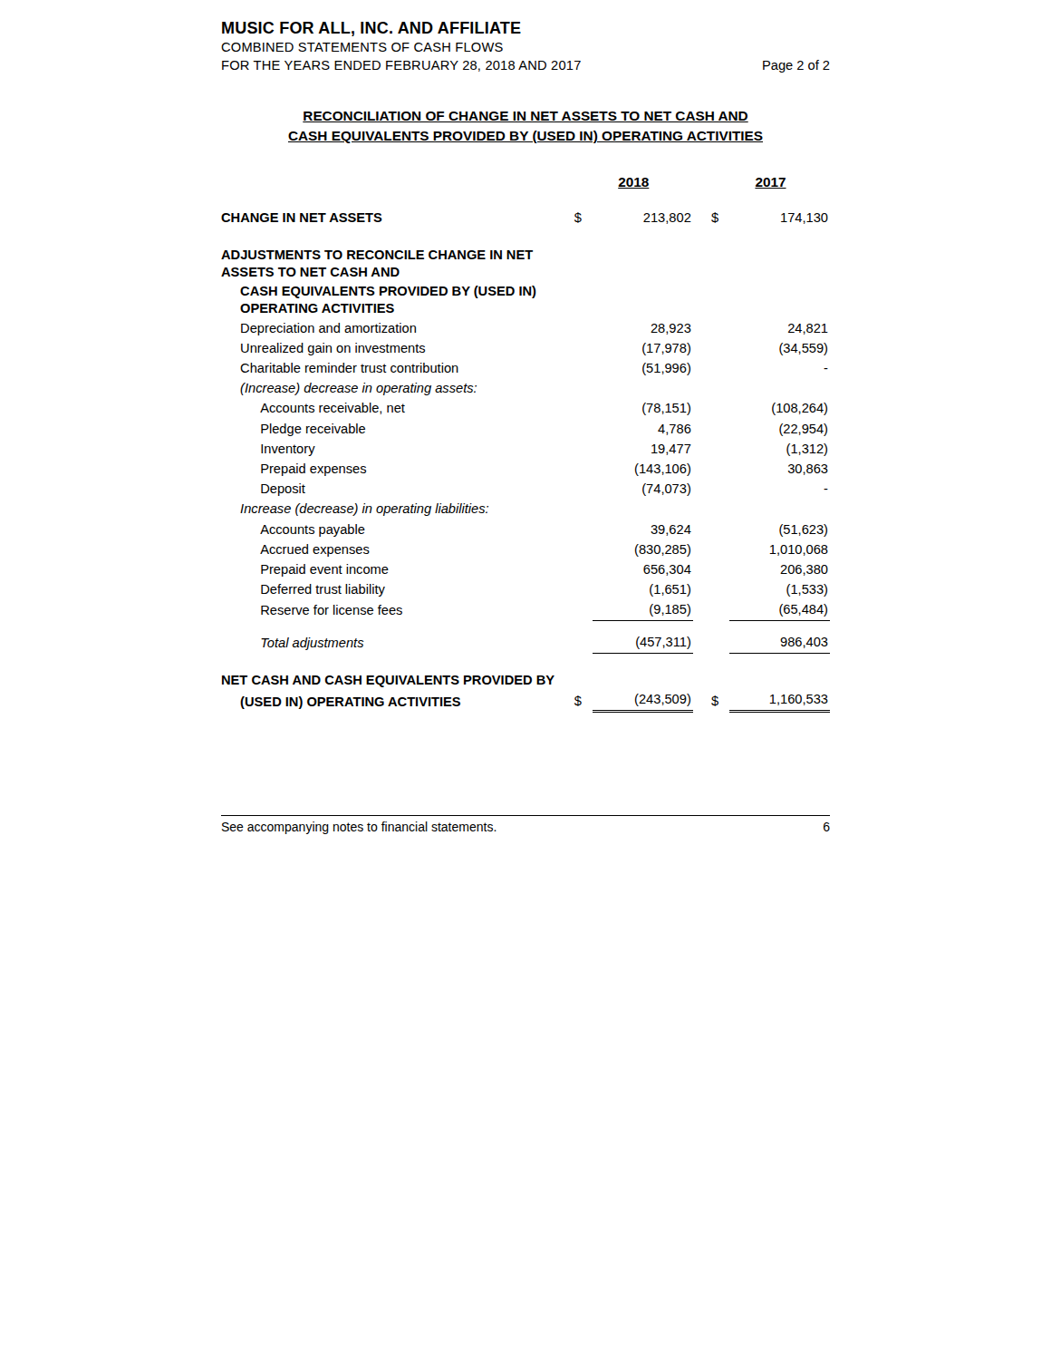MUSIC FOR ALL, INC. AND AFFILIATE
COMBINED STATEMENTS OF CASH FLOWS
FOR THE YEARS ENDED FEBRUARY 28, 2018 AND 2017
Page 2 of 2
RECONCILIATION OF CHANGE IN NET ASSETS TO NET CASH AND
CASH EQUIVALENTS PROVIDED BY (USED IN) OPERATING ACTIVITIES
| | 2018 | | 2017 |
| CHANGE IN NET ASSETS | $ | 213,802 | | $ | 174,130 |
| ADJUSTMENTS TO RECONCILE CHANGE IN NET ASSETS TO NET CASH AND | | | | | |
| CASH EQUIVALENTS PROVIDED BY (USED IN) OPERATING ACTIVITIES | | | | | |
| Depreciation and amortization | | 28,923 | | | 24,821 |
| Unrealized gain on investments | | (17,978) | | | (34,559) |
| Charitable reminder trust contribution | | (51,996) | | | - |
| (Increase) decrease in operating assets: | | | | | |
| Accounts receivable, net | | (78,151) | | | (108,264) |
| Pledge receivable | | 4,786 | | | (22,954) |
| Inventory | | 19,477 | | | (1,312) |
| Prepaid expenses | | (143,106) | | | 30,863 |
| Deposit | | (74,073) | | | - |
| Increase (decrease) in operating liabilities: | | | | | |
| Accounts payable | | 39,624 | | | (51,623) |
| Accrued expenses | | (830,285) | | | 1,010,068 |
| Prepaid event income | | 656,304 | | | 206,380 |
| Deferred trust liability | | (1,651) | | | (1,533) |
| Reserve for license fees | | (9,185) | | | (65,484) |
| Total adjustments | | (457,311) | | | 986,403 |
| NET CASH AND CASH EQUIVALENTS PROVIDED BY | | | | | |
| (USED IN) OPERATING ACTIVITIES | $ | (243,509) | | $ | 1,160,533 |
See accompanying notes to financial statements.
6